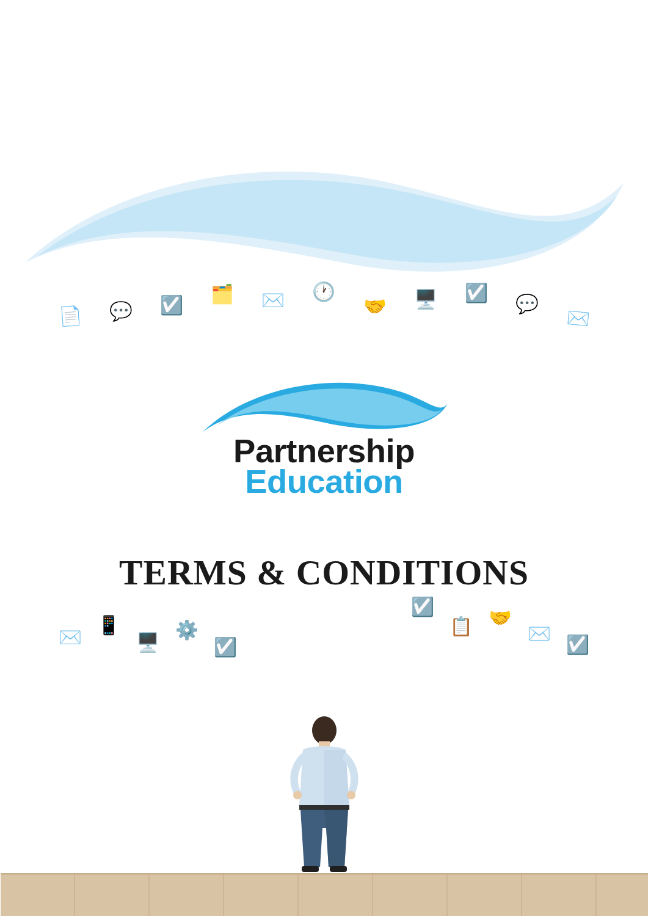📄 💬 ☑️ 🗂️ ✉️ 🕐 🤝 🖥️ ☑️ 💬 ✉️
Partnership Education
TERMS & CONDITIONS
✉️ 📱 🖥️ ⚙️ ☑️
☑️ 📋 🤝 ✉️ ☑️